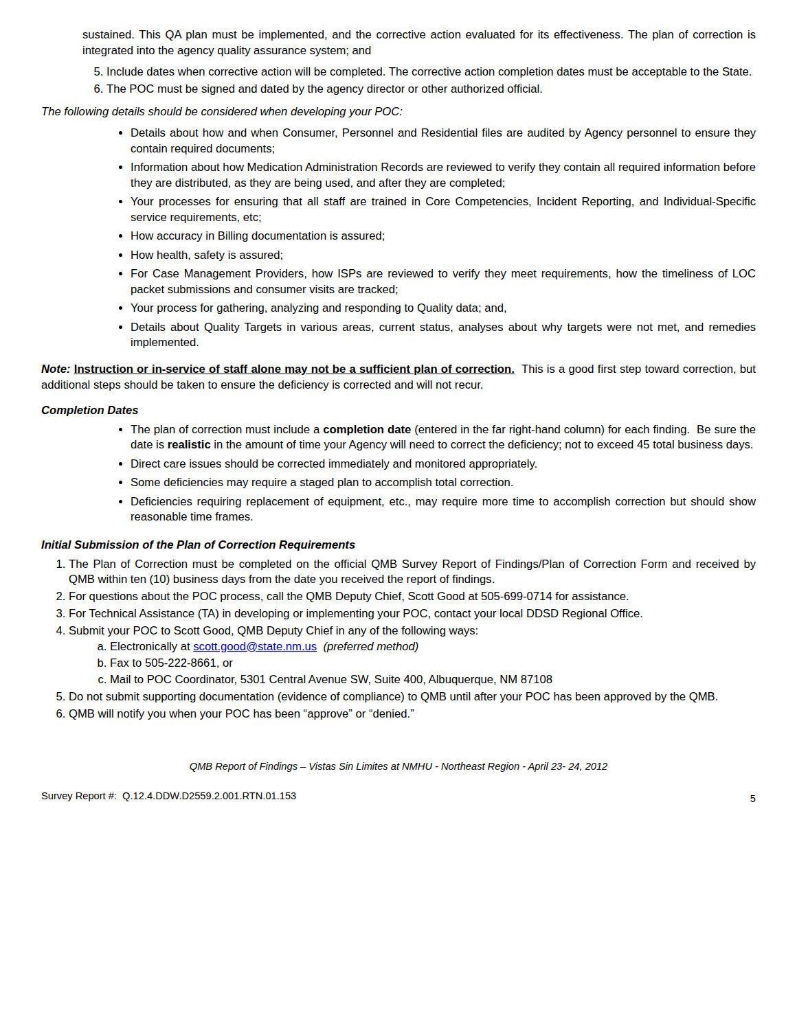sustained. This QA plan must be implemented, and the corrective action evaluated for its effectiveness. The plan of correction is integrated into the agency quality assurance system; and
Include dates when corrective action will be completed. The corrective action completion dates must be acceptable to the State.
The POC must be signed and dated by the agency director or other authorized official.
The following details should be considered when developing your POC:
Details about how and when Consumer, Personnel and Residential files are audited by Agency personnel to ensure they contain required documents;
Information about how Medication Administration Records are reviewed to verify they contain all required information before they are distributed, as they are being used, and after they are completed;
Your processes for ensuring that all staff are trained in Core Competencies, Incident Reporting, and Individual-Specific service requirements, etc;
How accuracy in Billing documentation is assured;
How health, safety is assured;
For Case Management Providers, how ISPs are reviewed to verify they meet requirements, how the timeliness of LOC packet submissions and consumer visits are tracked;
Your process for gathering, analyzing and responding to Quality data; and,
Details about Quality Targets in various areas, current status, analyses about why targets were not met, and remedies implemented.
Note: Instruction or in-service of staff alone may not be a sufficient plan of correction. This is a good first step toward correction, but additional steps should be taken to ensure the deficiency is corrected and will not recur.
Completion Dates
The plan of correction must include a completion date (entered in the far right-hand column) for each finding. Be sure the date is realistic in the amount of time your Agency will need to correct the deficiency; not to exceed 45 total business days.
Direct care issues should be corrected immediately and monitored appropriately.
Some deficiencies may require a staged plan to accomplish total correction.
Deficiencies requiring replacement of equipment, etc., may require more time to accomplish correction but should show reasonable time frames.
Initial Submission of the Plan of Correction Requirements
The Plan of Correction must be completed on the official QMB Survey Report of Findings/Plan of Correction Form and received by QMB within ten (10) business days from the date you received the report of findings.
For questions about the POC process, call the QMB Deputy Chief, Scott Good at 505-699-0714 for assistance.
For Technical Assistance (TA) in developing or implementing your POC, contact your local DDSD Regional Office.
Submit your POC to Scott Good, QMB Deputy Chief in any of the following ways:
Electronically at scott.good@state.nm.us (preferred method)
Fax to 505-222-8661, or
Mail to POC Coordinator, 5301 Central Avenue SW, Suite 400, Albuquerque, NM 87108
Do not submit supporting documentation (evidence of compliance) to QMB until after your POC has been approved by the QMB.
QMB will notify you when your POC has been “approve” or “denied.”
QMB Report of Findings – Vistas Sin Limites at NMHU - Northeast Region - April 23- 24, 2012
Survey Report #: Q.12.4.DDW.D2559.2.001.RTN.01.153
5